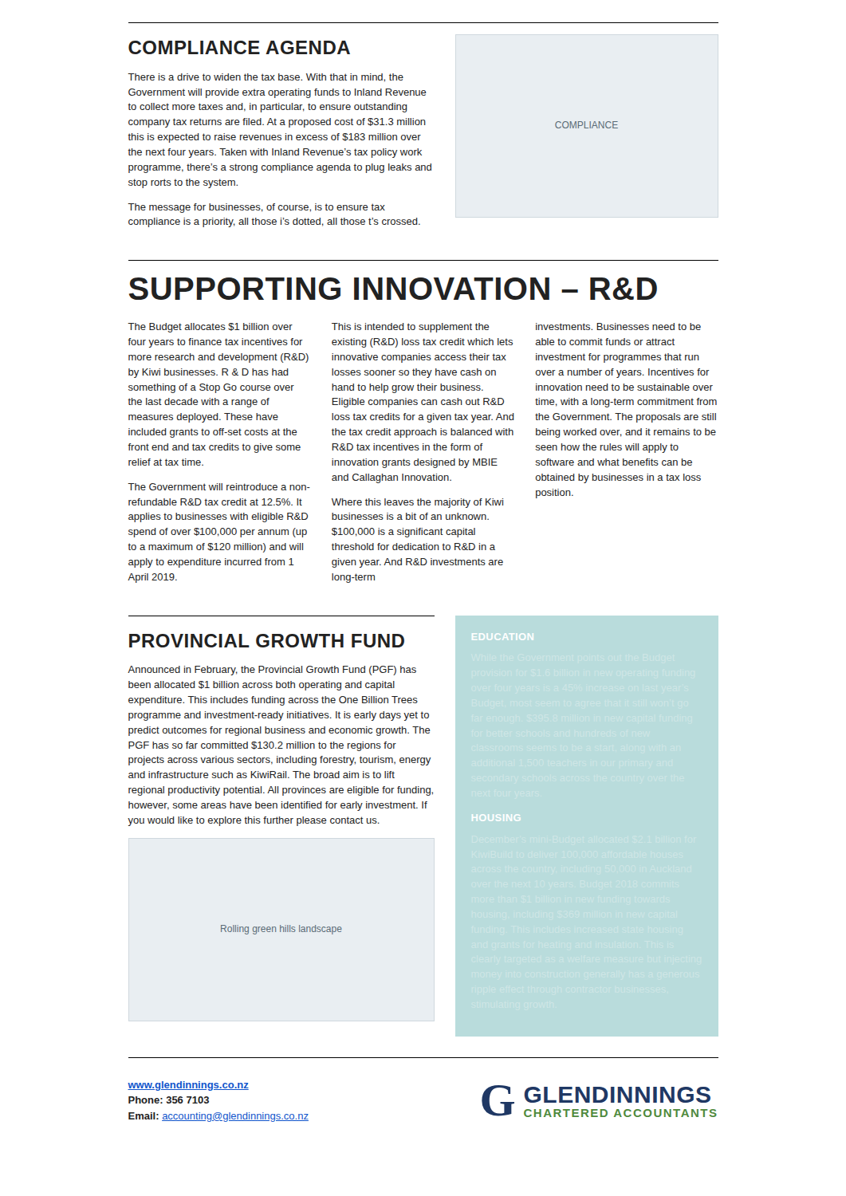COMPLIANCE AGENDA
There is a drive to widen the tax base. With that in mind, the Government will provide extra operating funds to Inland Revenue to collect more taxes and, in particular, to ensure outstanding company tax returns are filed. At a proposed cost of $31.3 million this is expected to raise revenues in excess of $183 million over the next four years. Taken with Inland Revenue’s tax policy work programme, there’s a strong compliance agenda to plug leaks and stop rorts to the system.
The message for businesses, of course, is to ensure tax compliance is a priority, all those i’s dotted, all those t’s crossed.
COMPLIANCE
SUPPORTING INNOVATION – R&D
The Budget allocates $1 billion over four years to finance tax incentives for more research and development (R&D) by Kiwi businesses. R & D has had something of a Stop Go course over the last decade with a range of measures deployed. These have included grants to off-set costs at the front end and tax credits to give some relief at tax time.
The Government will reintroduce a non-refundable R&D tax credit at 12.5%. It applies to businesses with eligible R&D spend of over $100,000 per annum (up to a maximum of $120 million) and will apply to expenditure incurred from 1 April 2019.
This is intended to supplement the existing (R&D) loss tax credit which lets innovative companies access their tax losses sooner so they have cash on hand to help grow their business. Eligible companies can cash out R&D loss tax credits for a given tax year. And the tax credit approach is balanced with R&D tax incentives in the form of innovation grants designed by MBIE and Callaghan Innovation.
Where this leaves the majority of Kiwi businesses is a bit of an unknown. $100,000 is a significant capital threshold for dedication to R&D in a given year. And R&D investments are long-term
investments. Businesses need to be able to commit funds or attract investment for programmes that run over a number of years. Incentives for innovation need to be sustainable over time, with a long-term commitment from the Government. The proposals are still being worked over, and it remains to be seen how the rules will apply to software and what benefits can be obtained by businesses in a tax loss position.
PROVINCIAL GROWTH FUND
Announced in February, the Provincial Growth Fund (PGF) has been allocated $1 billion across both operating and capital expenditure. This includes funding across the One Billion Trees programme and investment-ready initiatives. It is early days yet to predict outcomes for regional business and economic growth. The PGF has so far committed $130.2 million to the regions for projects across various sectors, including forestry, tourism, energy and infrastructure such as KiwiRail. The broad aim is to lift regional productivity potential. All provinces are eligible for funding, however, some areas have been identified for early investment. If you would like to explore this further please contact us.
Rolling green hills landscape
EDUCATION
While the Government points out the Budget provision for $1.6 billion in new operating funding over four years is a 45% increase on last year’s Budget, most seem to agree that it still won’t go far enough. $395.8 million in new capital funding for better schools and hundreds of new classrooms seems to be a start, along with an additional 1,500 teachers in our primary and secondary schools across the country over the next four years.
HOUSING
December’s mini-Budget allocated $2.1 billion for KiwiBuild to deliver 100,000 affordable houses across the country, including 50,000 in Auckland over the next 10 years. Budget 2018 commits more than $1 billion in new funding towards housing, including $369 million in new capital funding. This includes increased state housing and grants for heating and insulation. This is clearly targeted as a welfare measure but injecting money into construction generally has a generous ripple effect through contractor businesses, stimulating growth.
www.glendinnings.co.nz
Phone: 356 7103
Email: accounting@glendinnings.co.nz
G
GLENDINNINGS
CHARTERED ACCOUNTANTS